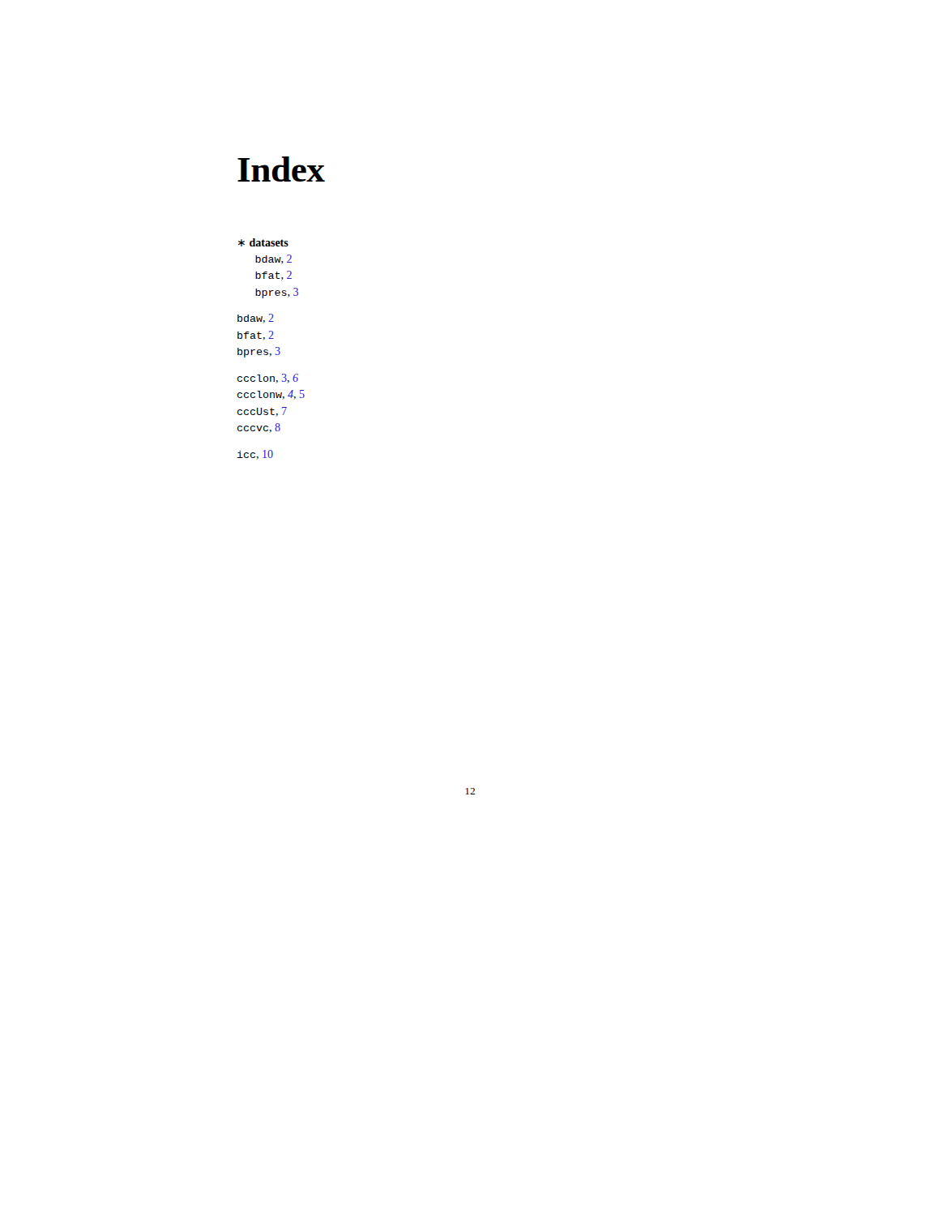Index
∗ datasets
bdaw, 2
bfat, 2
bpres, 3
bdaw, 2
bfat, 2
bpres, 3
ccclon, 3, 6
ccclonw, 4, 5
cccUst, 7
cccvc, 8
icc, 10
12